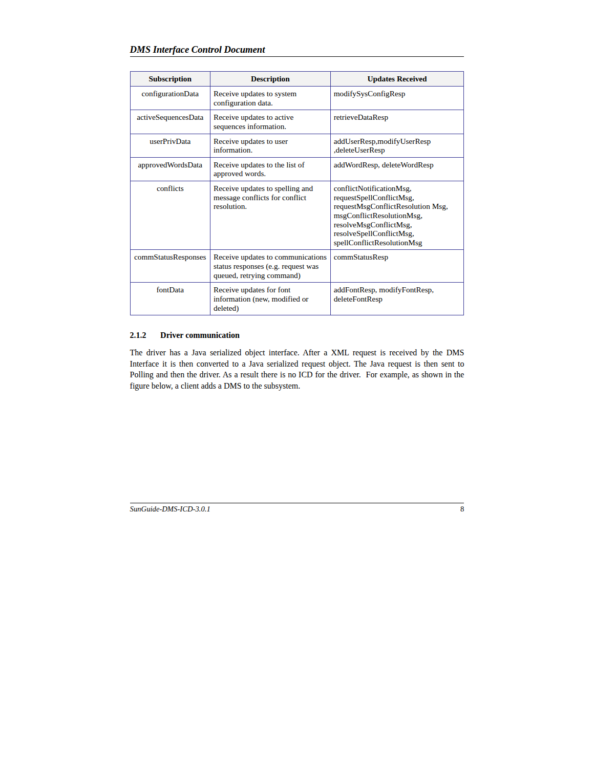DMS Interface Control Document
| Subscription | Description | Updates Received |
| --- | --- | --- |
| configurationData | Receive updates to system configuration data. | modifySysConfigResp |
| activeSequencesData | Receive updates to active sequences information. | retrieveDataResp |
| userPrivData | Receive updates to user information. | addUserResp,modifyUserResp ,deleteUserResp |
| approvedWordsData | Receive updates to the list of approved words. | addWordResp, deleteWordResp |
| conflicts | Receive updates to spelling and message conflicts for conflict resolution. | conflictNotificationMsg, requestSpellConflictMsg, requestMsgConflictResolution Msg, msgConflictResolutionMsg, resolveMsgConflictMsg, resolveSpellConflictMsg, spellConflictResolutionMsg |
| commStatusResponses | Receive updates to communications status responses (e.g. request was queued, retrying command) | commStatusResp |
| fontData | Receive updates for font information (new, modified or deleted) | addFontResp, modifyFontResp, deleteFontResp |
2.1.2 Driver communication
The driver has a Java serialized object interface. After a XML request is received by the DMS Interface it is then converted to a Java serialized request object. The Java request is then sent to Polling and then the driver. As a result there is no ICD for the driver. For example, as shown in the figure below, a client adds a DMS to the subsystem.
SunGuide-DMS-ICD-3.0.1 8